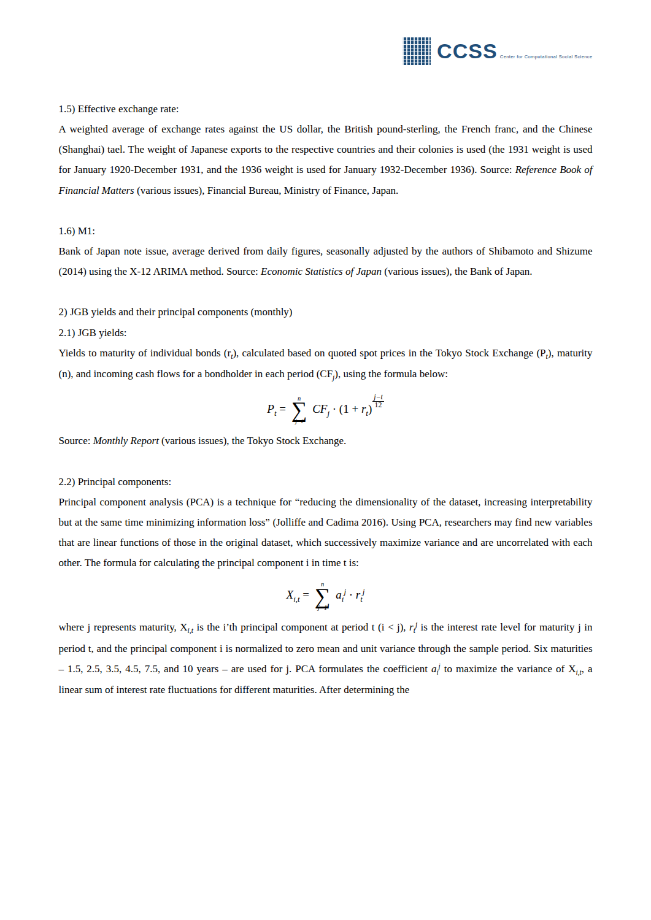CCSS Center for Computational Social Science
1.5) Effective exchange rate:
A weighted average of exchange rates against the US dollar, the British pound-sterling, the French franc, and the Chinese (Shanghai) tael. The weight of Japanese exports to the respective countries and their colonies is used (the 1931 weight is used for January 1920-December 1931, and the 1936 weight is used for January 1932-December 1936). Source: Reference Book of Financial Matters (various issues), Financial Bureau, Ministry of Finance, Japan.
1.6) M1:
Bank of Japan note issue, average derived from daily figures, seasonally adjusted by the authors of Shibamoto and Shizume (2014) using the X-12 ARIMA method. Source: Economic Statistics of Japan (various issues), the Bank of Japan.
2) JGB yields and their principal components (monthly)
2.1) JGB yields:
Yields to maturity of individual bonds (rt), calculated based on quoted spot prices in the Tokyo Stock Exchange (Pt), maturity (n), and incoming cash flows for a bondholder in each period (CFj), using the formula below:
Pt = n ∑ j=t CF j · (1 + rt)j−t 12
Source: Monthly Report (various issues), the Tokyo Stock Exchange.
2.2) Principal components:
Principal component analysis (PCA) is a technique for “reducing the dimensionality of the dataset, increasing interpretability but at the same time minimizing information loss” (Jolliffe and Cadima 2016). Using PCA, researchers may find new variables that are linear functions of those in the original dataset, which successively maximize variance and are uncorrelated with each other. The formula for calculating the principal component i in time t is:
Xi,t = n ∑ j=1 aij · rtj
where j represents maturity, Xi,t is the i’th principal component at period t (i < j), rtj is the interest rate level for maturity j in period t, and the principal component i is normalized to zero mean and unit variance through the sample period. Six maturities – 1.5, 2.5, 3.5, 4.5, 7.5, and 10 years – are used for j. PCA formulates the coefficient aij to maximize the variance of Xi,t, a linear sum of interest rate fluctuations for different maturities. After determining the